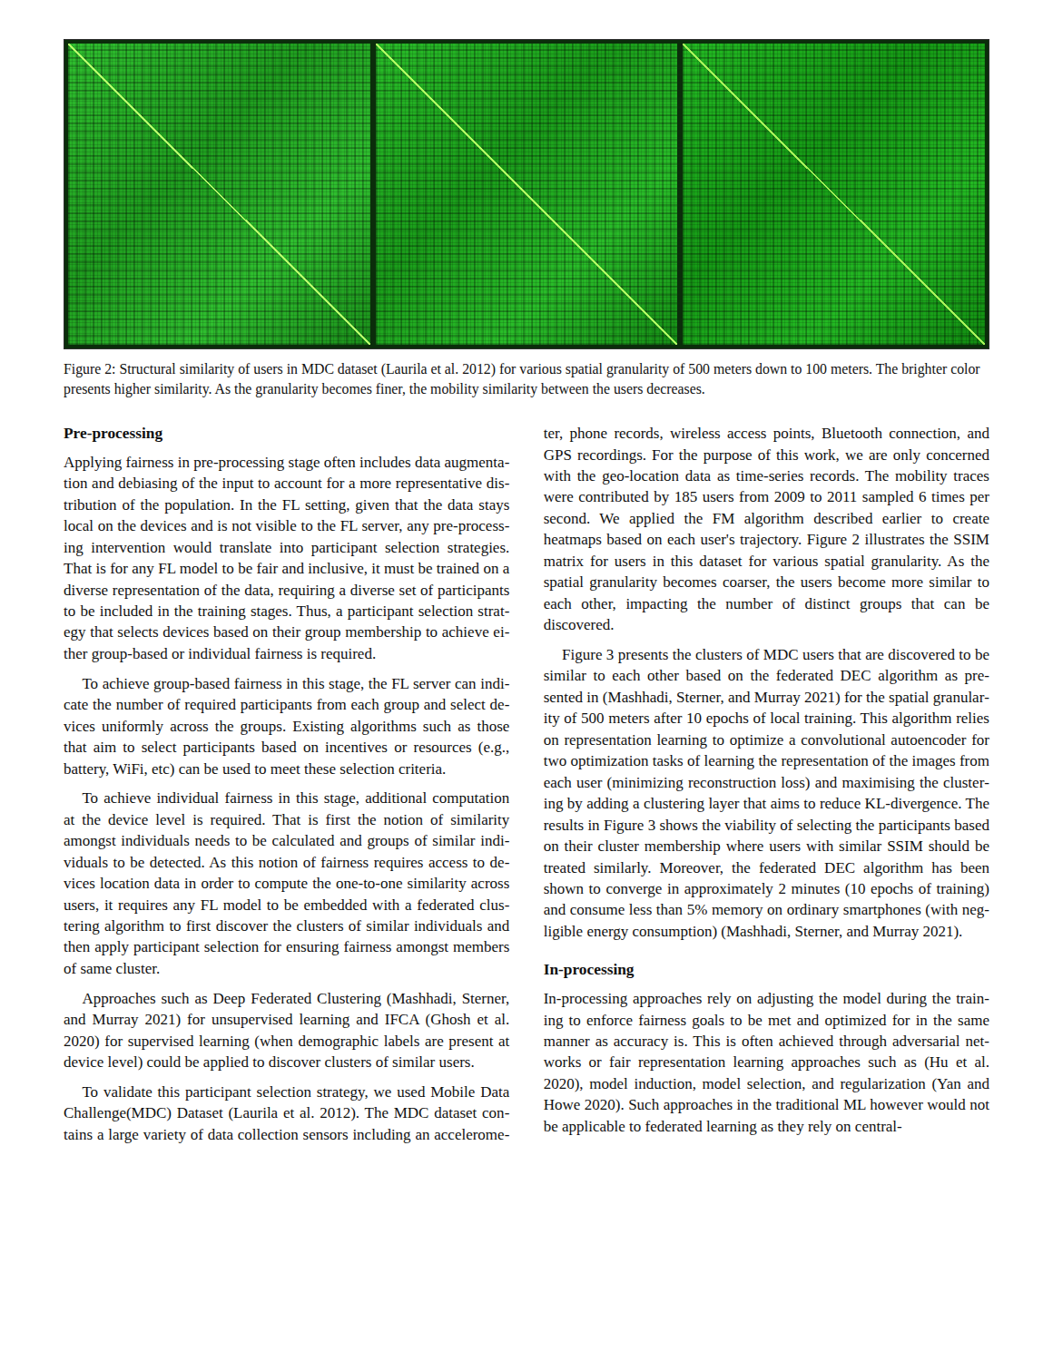Figure 2: Structural similarity of users in MDC dataset (Laurila et al. 2012) for various spatial granularity of 500 meters down to 100 meters. The brighter color presents higher similarity. As the granularity becomes finer, the mobility similarity between the users decreases.
Pre-processing
Applying fairness in pre-processing stage often includes data augmentation and debiasing of the input to account for a more representative distribution of the population. In the FL setting, given that the data stays local on the devices and is not visible to the FL server, any pre-processing intervention would translate into participant selection strategies. That is for any FL model to be fair and inclusive, it must be trained on a diverse representation of the data, requiring a diverse set of participants to be included in the training stages. Thus, a participant selection strategy that selects devices based on their group membership to achieve either group-based or individual fairness is required.
To achieve group-based fairness in this stage, the FL server can indicate the number of required participants from each group and select devices uniformly across the groups. Existing algorithms such as those that aim to select participants based on incentives or resources (e.g., battery, WiFi, etc) can be used to meet these selection criteria.
To achieve individual fairness in this stage, additional computation at the device level is required. That is first the notion of similarity amongst individuals needs to be calculated and groups of similar individuals to be detected. As this notion of fairness requires access to devices location data in order to compute the one-to-one similarity across users, it requires any FL model to be embedded with a federated clustering algorithm to first discover the clusters of similar individuals and then apply participant selection for ensuring fairness amongst members of same cluster.
Approaches such as Deep Federated Clustering (Mashhadi, Sterner, and Murray 2021) for unsupervised learning and IFCA (Ghosh et al. 2020) for supervised learning (when demographic labels are present at device level) could be applied to discover clusters of similar users.
To validate this participant selection strategy, we used Mobile Data Challenge(MDC) Dataset (Laurila et al. 2012). The MDC dataset contains a large variety of data collection sensors including an accelerometer, phone records, wireless access points, Bluetooth connection, and GPS recordings. For the purpose of this work, we are only concerned with the geo-location data as time-series records. The mobility traces were contributed by 185 users from 2009 to 2011 sampled 6 times per second. We applied the FM algorithm described earlier to create heatmaps based on each user's trajectory. Figure 2 illustrates the SSIM matrix for users in this dataset for various spatial granularity. As the spatial granularity becomes coarser, the users become more similar to each other, impacting the number of distinct groups that can be discovered.
Figure 3 presents the clusters of MDC users that are discovered to be similar to each other based on the federated DEC algorithm as presented in (Mashhadi, Sterner, and Murray 2021) for the spatial granularity of 500 meters after 10 epochs of local training. This algorithm relies on representation learning to optimize a convolutional autoencoder for two optimization tasks of learning the representation of the images from each user (minimizing reconstruction loss) and maximising the clustering by adding a clustering layer that aims to reduce KL-divergence. The results in Figure 3 shows the viability of selecting the participants based on their cluster membership where users with similar SSIM should be treated similarly. Moreover, the federated DEC algorithm has been shown to converge in approximately 2 minutes (10 epochs of training) and consume less than 5% memory on ordinary smartphones (with negligible energy consumption) (Mashhadi, Sterner, and Murray 2021).
In-processing
In-processing approaches rely on adjusting the model during the training to enforce fairness goals to be met and optimized for in the same manner as accuracy is. This is often achieved through adversarial networks or fair representation learning approaches such as (Hu et al. 2020), model induction, model selection, and regularization (Yan and Howe 2020). Such approaches in the traditional ML however would not be applicable to federated learning as they rely on central-